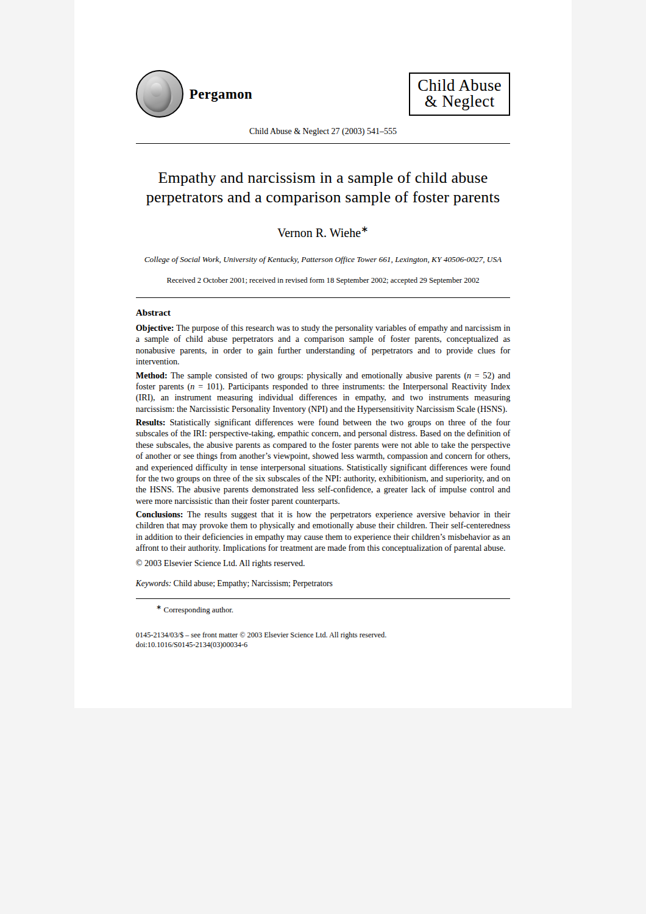Pergamon
Child Abuse & Neglect
Child Abuse & Neglect 27 (2003) 541–555
Empathy and narcissism in a sample of child abuse
perpetrators and a comparison sample of foster parents
Vernon R. Wiehe∗
College of Social Work, University of Kentucky, Patterson Office Tower 661, Lexington, KY 40506-0027, USA
Received 2 October 2001; received in revised form 18 September 2002; accepted 29 September 2002
Abstract
Objective: The purpose of this research was to study the personality variables of empathy and narcissism in a sample of child abuse perpetrators and a comparison sample of foster parents, conceptualized as nonabusive parents, in order to gain further understanding of perpetrators and to provide clues for intervention.
Method: The sample consisted of two groups: physically and emotionally abusive parents (n = 52) and foster parents (n = 101). Participants responded to three instruments: the Interpersonal Reactivity Index (IRI), an instrument measuring individual differences in empathy, and two instruments measuring narcissism: the Narcissistic Personality Inventory (NPI) and the Hypersensitivity Narcissism Scale (HSNS).
Results: Statistically significant differences were found between the two groups on three of the four subscales of the IRI: perspective-taking, empathic concern, and personal distress. Based on the definition of these subscales, the abusive parents as compared to the foster parents were not able to take the perspective of another or see things from another’s viewpoint, showed less warmth, compassion and concern for others, and experienced difficulty in tense interpersonal situations. Statistically significant differences were found for the two groups on three of the six subscales of the NPI: authority, exhibitionism, and superiority, and on the HSNS. The abusive parents demonstrated less self-confidence, a greater lack of impulse control and were more narcissistic than their foster parent counterparts.
Conclusions: The results suggest that it is how the perpetrators experience aversive behavior in their children that may provoke them to physically and emotionally abuse their children. Their self-centeredness in addition to their deficiencies in empathy may cause them to experience their children’s misbehavior as an affront to their authority. Implications for treatment are made from this conceptualization of parental abuse.
© 2003 Elsevier Science Ltd. All rights reserved.
Keywords: Child abuse; Empathy; Narcissism; Perpetrators
∗ Corresponding author.
0145-2134/03/$ – see front matter © 2003 Elsevier Science Ltd. All rights reserved.
doi:10.1016/S0145-2134(03)00034-6